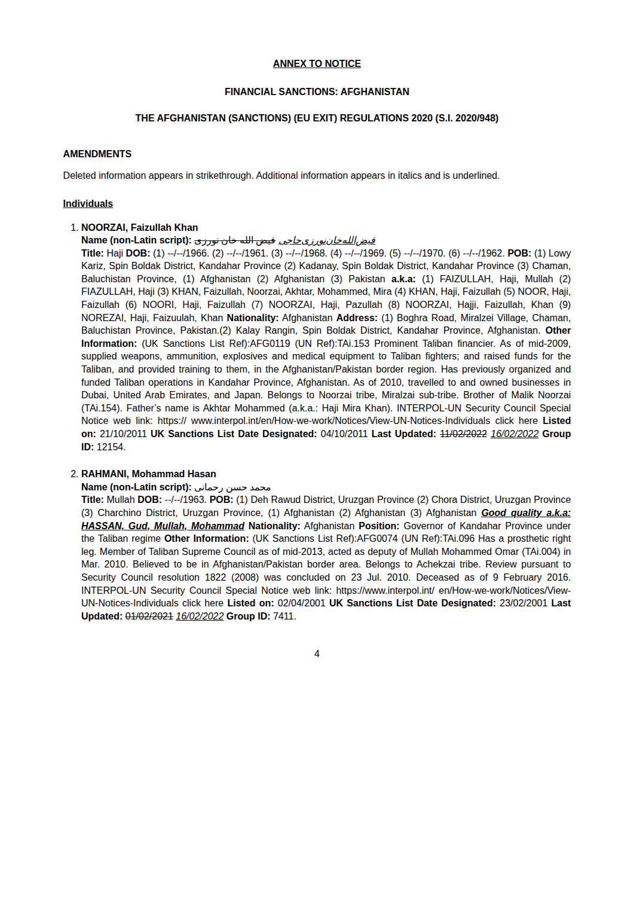ANNEX TO NOTICE
FINANCIAL SANCTIONS: AFGHANISTAN
THE AFGHANISTAN (SANCTIONS) (EU EXIT) REGULATIONS 2020 (S.I. 2020/948)
AMENDMENTS
Deleted information appears in strikethrough. Additional information appears in italics and is underlined.
Individuals
NOORZAI, Faizullah Khan
Name (non-Latin script): فيض الله خان نورزی فیض‌الله‌خان‌نورزی‌حاجی
Title: Haji DOB: (1) --/--/1966. (2) --/--/1961. (3) --/--/1968. (4) --/--/1969. (5) --/--/1970. (6) --/--/1962. POB: (1) Lowy Kariz, Spin Boldak District, Kandahar Province (2) Kadanay, Spin Boldak District, Kandahar Province (3) Chaman, Baluchistan Province, (1) Afghanistan (2) Afghanistan (3) Pakistan a.k.a: (1) FAIZULLAH, Haji, Mullah (2) FIAZULLAH, Haji (3) KHAN, Faizullah, Noorzai, Akhtar, Mohammed, Mira (4) KHAN, Haji, Faizullah (5) NOOR, Haji, Faizullah (6) NOORI, Haji, Faizullah (7) NOORZAI, Haji, Pazullah (8) NOORZAI, Hajji, Faizullah, Khan (9) NOREZAI, Haji, Faizuulah, Khan Nationality: Afghanistan Address: (1) Boghra Road, Miralzei Village, Chaman, Baluchistan Province, Pakistan.(2) Kalay Rangin, Spin Boldak District, Kandahar Province, Afghanistan. Other Information: (UK Sanctions List Ref):AFG0119 (UN Ref):TAi.153 Prominent Taliban financier. As of mid-2009, supplied weapons, ammunition, explosives and medical equipment to Taliban fighters; and raised funds for the Taliban, and provided training to them, in the Afghanistan/Pakistan border region. Has previously organized and funded Taliban operations in Kandahar Province, Afghanistan. As of 2010, travelled to and owned businesses in Dubai, United Arab Emirates, and Japan. Belongs to Noorzai tribe, Miralzai sub-tribe. Brother of Malik Noorzai (TAi.154). Father’s name is Akhtar Mohammed (a.k.a.: Haji Mira Khan). INTERPOL-UN Security Council Special Notice web link: https:// www.interpol.int/en/How-we-work/Notices/View-UN-Notices-Individuals click here Listed on: 21/10/2011 UK Sanctions List Date Designated: 04/10/2011 Last Updated: 11/02/2022 16/02/2022 Group ID: 12154.
RAHMANI, Mohammad Hasan
Name (non-Latin script): محمد حسن رحمانی
Title: Mullah DOB: --/--/1963. POB: (1) Deh Rawud District, Uruzgan Province (2) Chora District, Uruzgan Province (3) Charchino District, Uruzgan Province, (1) Afghanistan (2) Afghanistan (3) Afghanistan Good quality a.k.a: HASSAN, Gud, Mullah, Mohammad Nationality: Afghanistan Position: Governor of Kandahar Province under the Taliban regime Other Information: (UK Sanctions List Ref):AFG0074 (UN Ref):TAi.096 Has a prosthetic right leg. Member of Taliban Supreme Council as of mid-2013, acted as deputy of Mullah Mohammed Omar (TAi.004) in Mar. 2010. Believed to be in Afghanistan/Pakistan border area. Belongs to Achekzai tribe. Review pursuant to Security Council resolution 1822 (2008) was concluded on 23 Jul. 2010. Deceased as of 9 February 2016. INTERPOL-UN Security Council Special Notice web link: https://www.interpol.int/ en/How-we-work/Notices/View-UN-Notices-Individuals click here Listed on: 02/04/2001 UK Sanctions List Date Designated: 23/02/2001 Last Updated: 01/02/2021 16/02/2022 Group ID: 7411.
4